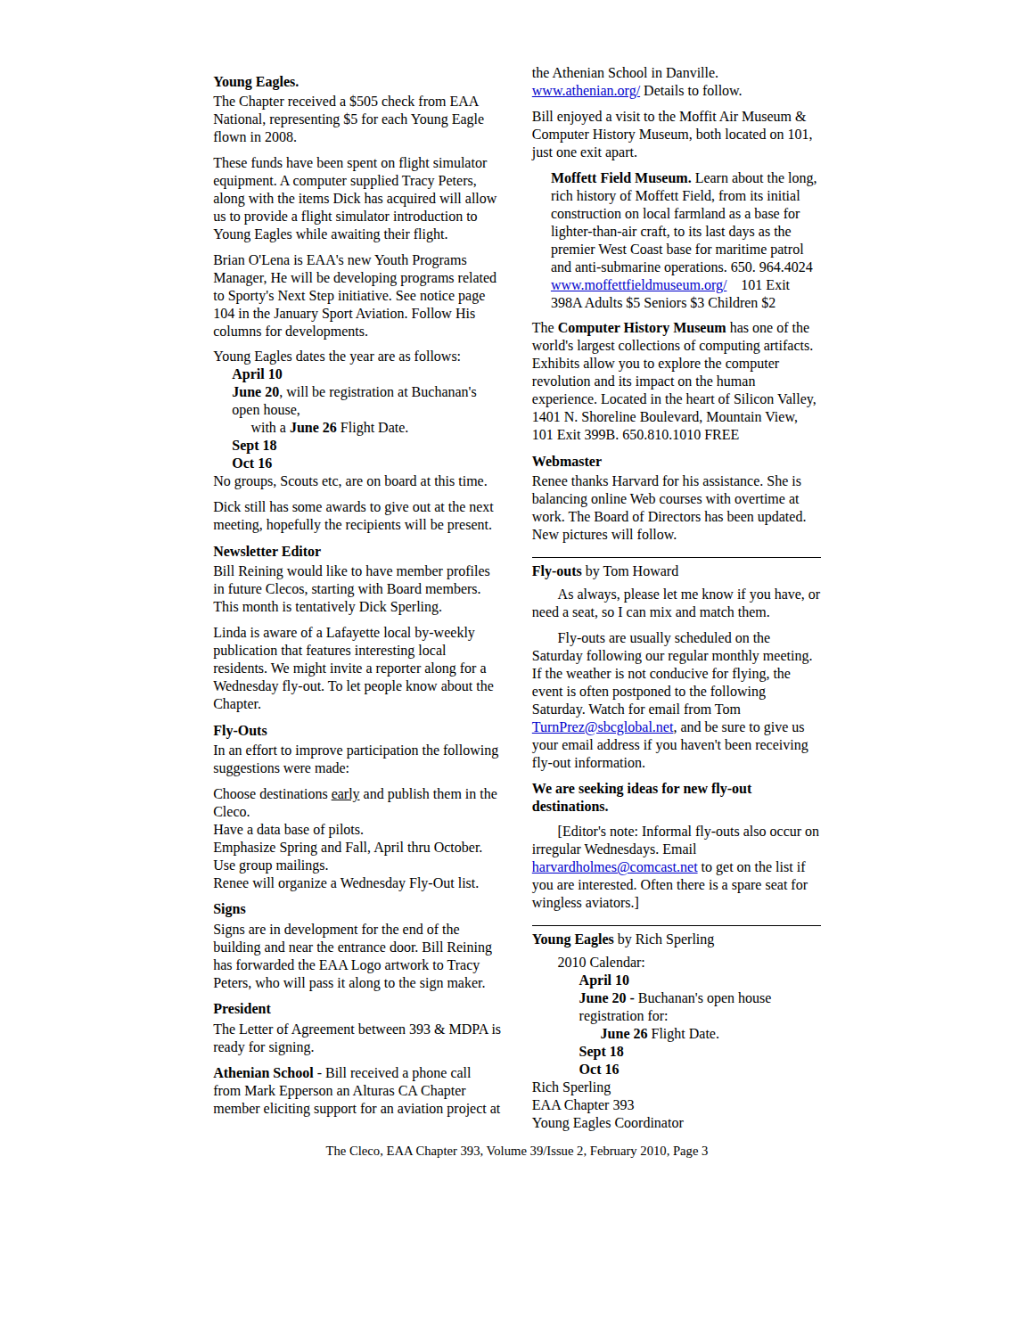Young Eagles.
The Chapter received a $505 check from EAA National, representing $5 for each Young Eagle flown in 2008.
These funds have been spent on flight simulator equipment. A computer supplied Tracy Peters, along with the items Dick has acquired will allow us to provide a flight simulator introduction to Young Eagles while awaiting their flight.
Brian O'Lena is EAA's new Youth Programs Manager, He will be developing programs related to Sporty's Next Step initiative. See notice page 104 in the January Sport Aviation. Follow His columns for developments.
Young Eagles dates the year are as follows:
April 10
June 20, will be registration at Buchanan's open house,
with a June 26 Flight Date.
Sept 18
Oct 16
No groups, Scouts etc, are on board at this time.
Dick still has some awards to give out at the next meeting, hopefully the recipients will be present.
Newsletter Editor
Bill Reining would like to have member profiles in future Clecos, starting with Board members. This month is tentatively Dick Sperling.
Linda is aware of a Lafayette local by-weekly publication that features interesting local residents. We might invite a reporter along for a Wednesday fly-out. To let people know about the Chapter.
Fly-Outs
In an effort to improve participation the following suggestions were made:
Choose destinations early and publish them in the Cleco.
Have a data base of pilots.
Emphasize Spring and Fall, April thru October.
Use group mailings.
Renee will organize a Wednesday Fly-Out list.
Signs
Signs are in development for the end of the building and near the entrance door. Bill Reining has forwarded the EAA Logo artwork to Tracy Peters, who will pass it along to the sign maker.
President
The Letter of Agreement between 393 & MDPA is ready for signing.
Athenian School - Bill received a phone call from Mark Epperson an Alturas CA Chapter member eliciting support for an aviation project at the Athenian School in Danville. www.athenian.org/ Details to follow.
Bill enjoyed a visit to the Moffit Air Museum & Computer History Museum, both located on 101, just one exit apart.
Moffett Field Museum. Learn about the long, rich history of Moffett Field, from its initial construction on local farmland as a base for lighter-than-air craft, to its last days as the premier West Coast base for maritime patrol and anti-submarine operations. 650. 964.4024 www.moffettfieldmuseum.org/ 101 Exit 398A Adults $5 Seniors $3 Children $2
The Computer History Museum has one of the world's largest collections of computing artifacts. Exhibits allow you to explore the computer revolution and its impact on the human experience. Located in the heart of Silicon Valley, 1401 N. Shoreline Boulevard, Mountain View, 101 Exit 399B. 650.810.1010 FREE
Webmaster
Renee thanks Harvard for his assistance. She is balancing online Web courses with overtime at work. The Board of Directors has been updated. New pictures will follow.
Fly-outs by Tom Howard
As always, please let me know if you have, or need a seat, so I can mix and match them.
Fly-outs are usually scheduled on the Saturday following our regular monthly meeting. If the weather is not conducive for flying, the event is often postponed to the following Saturday. Watch for email from Tom TurnPrez@sbcglobal.net, and be sure to give us your email address if you haven't been receiving fly-out information.
We are seeking ideas for new fly-out destinations.
[Editor's note: Informal fly-outs also occur on irregular Wednesdays. Email harvardholmes@comcast.net to get on the list if you are interested. Often there is a spare seat for wingless aviators.]
Young Eagles by Rich Sperling
2010 Calendar:
April 10
June 20 - Buchanan's open house registration for:
June 26 Flight Date.
Sept 18
Oct 16
Rich Sperling
EAA Chapter 393
Young Eagles Coordinator
The Cleco, EAA Chapter 393, Volume 39/Issue 2, February 2010, Page 3